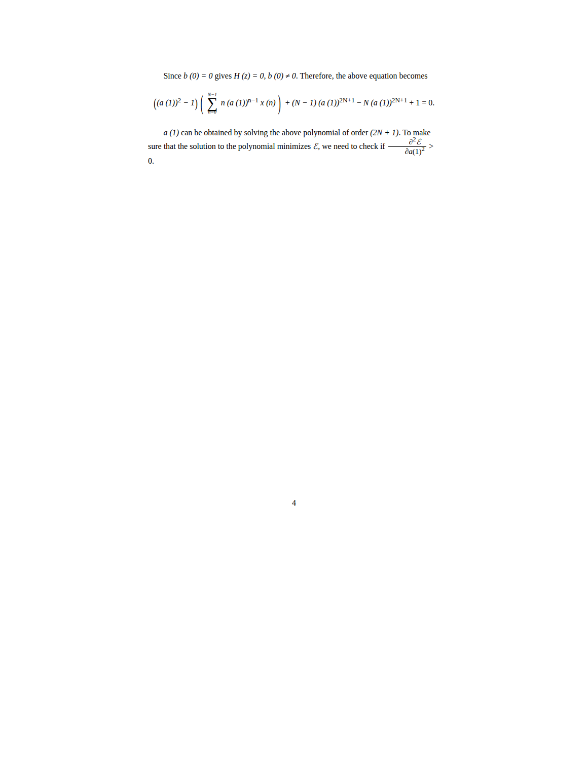Since b (0) = 0 gives H (z) = 0, b (0) ≠ 0. Therefore, the above equation becomes
((a (1))2 − 1) ( N−1 ∑ n=0 n (a (1))n−1 x (n) ) + (N − 1) (a (1))2N+1 − N (a (1))2N+1 + 1 = 0.
a (1) can be obtained by solving the above polynomial of order (2N + 1). To make sure that the solution to the polynomial minimizes ℰ, we need to check if ∂2ℰ∂a(1)2 > 0.
4